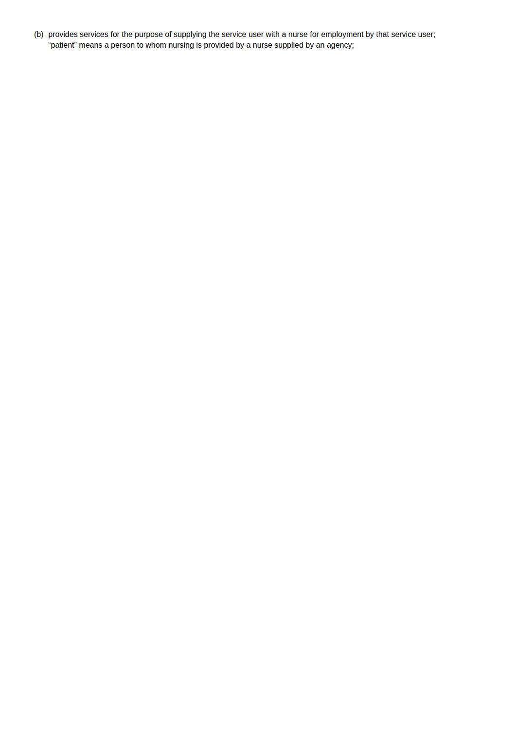(b)
provides services for the purpose of supplying the service user with a nurse for employment by that service user;
“patient” means a person to whom nursing is provided by a nurse supplied by an agency;